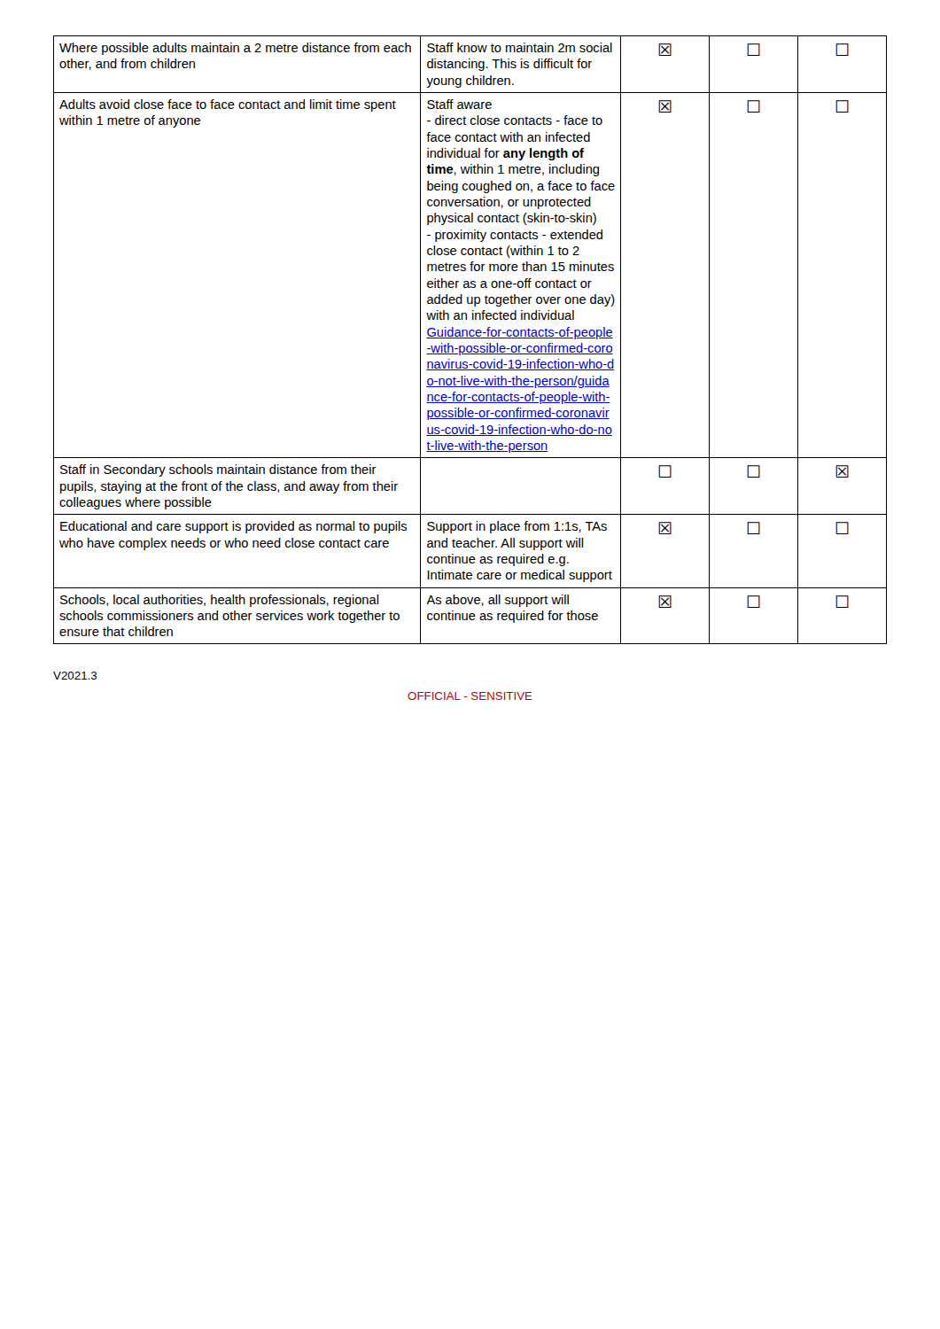| Where possible adults maintain a 2 metre distance from each other, and from children | Staff know to maintain 2m social distancing. This is difficult for young children. | ☒ | ☐ | ☐ |
| Adults avoid close face to face contact and limit time spent within 1 metre of anyone | Staff aware - direct close contacts - face to face contact with an infected individual for any length of time , within 1 metre, including being coughed on, a face to face conversation, or unprotected physical contact (skin-to-skin) - proximity contacts - extended close contact (within 1 to 2 metres for more than 15 minutes either as a one-off contact or added up together over one day) with an infected individual Guidance-for-contacts-of-people-with-possible-or-confirmed-coronavirus-covid-19-infection-who-do-not-live-with-the-person/guidance-for-contacts-of-people-with-possible-or-confirmed-coronavirus-covid-19-infection-who-do-not-live-with-the-person | ☒ | ☐ | ☐ |
| Staff in Secondary schools maintain distance from their pupils, staying at the front of the class, and away from their colleagues where possible | | ☐ | ☐ | ☒ |
| Educational and care support is provided as normal to pupils who have complex needs or who need close contact care | Support in place from 1:1s, TAs and teacher. All support will continue as required e.g. Intimate care or medical support | ☒ | ☐ | ☐ |
| Schools, local authorities, health professionals, regional schools commissioners and other services work together to ensure that children | As above, all support will continue as required for those | ☒ | ☐ | ☐ |
V2021.3
OFFICIAL - SENSITIVE